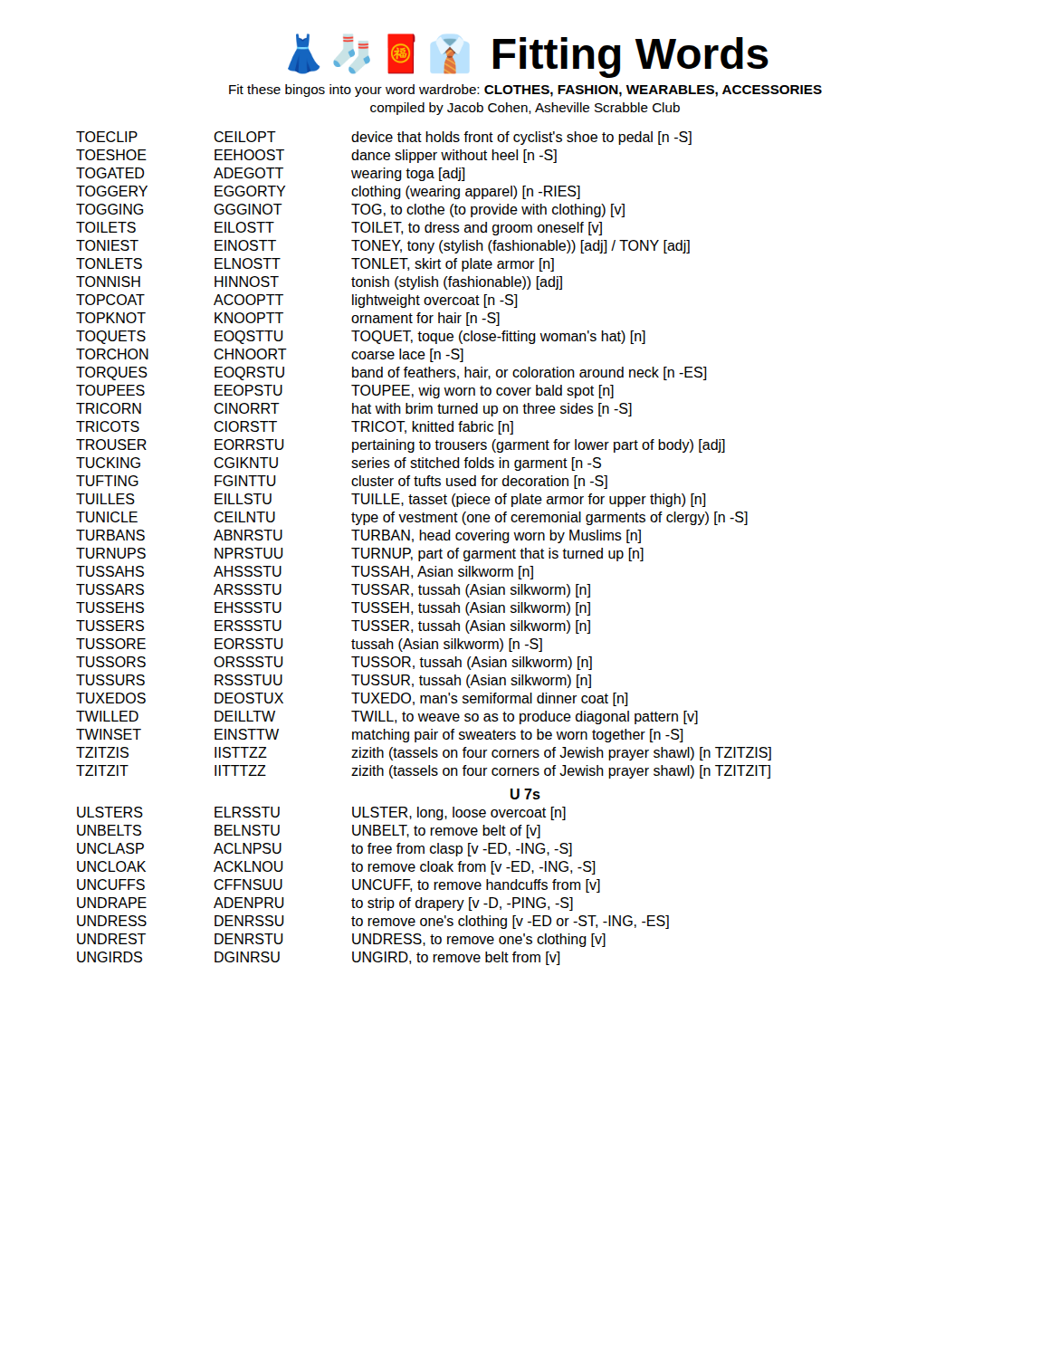👗🧦🧧👔
Fitting Words
Fit these bingos into your word wardrobe: CLOTHES, FASHION, WEARABLES, ACCESSORIES
compiled by Jacob Cohen, Asheville Scrabble Club
| TOECLIP | CEILOPT | device that holds front of cyclist's shoe to pedal [n -S] |
| TOESHOE | EEHOOST | dance slipper without heel [n -S] |
| TOGATED | ADEGOTT | wearing toga [adj] |
| TOGGERY | EGGORTY | clothing (wearing apparel) [n -RIES] |
| TOGGING | GGGINOT | TOG, to clothe (to provide with clothing) [v] |
| TOILETS | EILOSTT | TOILET, to dress and groom oneself [v] |
| TONIEST | EINOSTT | TONEY, tony (stylish (fashionable)) [adj] / TONY [adj] |
| TONLETS | ELNOSTT | TONLET, skirt of plate armor [n] |
| TONNISH | HINNOST | tonish (stylish (fashionable)) [adj] |
| TOPCOAT | ACOOPTT | lightweight overcoat [n -S] |
| TOPKNOT | KNOOPTT | ornament for hair [n -S] |
| TOQUETS | EOQSTTU | TOQUET, toque (close-fitting woman's hat) [n] |
| TORCHON | CHNOORT | coarse lace [n -S] |
| TORQUES | EOQRSTU | band of feathers, hair, or coloration around neck [n -ES] |
| TOUPEES | EEOPSTU | TOUPEE, wig worn to cover bald spot [n] |
| TRICORN | CINORRT | hat with brim turned up on three sides [n -S] |
| TRICOTS | CIORSTT | TRICOT, knitted fabric [n] |
| TROUSER | EORRSTU | pertaining to trousers (garment for lower part of body) [adj] |
| TUCKING | CGIKNTU | series of stitched folds in garment [n -S |
| TUFTING | FGINTTU | cluster of tufts used for decoration [n -S] |
| TUILLES | EILLSTU | TUILLE, tasset (piece of plate armor for upper thigh) [n] |
| TUNICLE | CEILNTU | type of vestment (one of ceremonial garments of clergy) [n -S] |
| TURBANS | ABNRSTU | TURBAN, head covering worn by Muslims [n] |
| TURNUPS | NPRSTUU | TURNUP, part of garment that is turned up [n] |
| TUSSAHS | AHSSSTU | TUSSAH, Asian silkworm [n] |
| TUSSARS | ARSSSTU | TUSSAR, tussah (Asian silkworm) [n] |
| TUSSEHS | EHSSSTU | TUSSEH, tussah (Asian silkworm) [n] |
| TUSSERS | ERSSSTU | TUSSER, tussah (Asian silkworm) [n] |
| TUSSORE | EORSSTU | tussah (Asian silkworm) [n -S] |
| TUSSORS | ORSSSTU | TUSSOR, tussah (Asian silkworm) [n] |
| TUSSURS | RSSSTUU | TUSSUR, tussah (Asian silkworm) [n] |
| TUXEDOS | DEOSTUX | TUXEDO, man's semiformal dinner coat [n] |
| TWILLED | DEILLTW | TWILL, to weave so as to produce diagonal pattern [v] |
| TWINSET | EINSTTW | matching pair of sweaters to be worn together [n -S] |
| TZITZIS | IISTTZZ | zizith (tassels on four corners of Jewish prayer shawl) [n TZITZIS] |
| TZITZIT | IITTTZZ | zizith (tassels on four corners of Jewish prayer shawl) [n TZITZIT] |
| U 7s |
| ULSTERS | ELRSSTU | ULSTER, long, loose overcoat [n] |
| UNBELTS | BELNSTU | UNBELT, to remove belt of [v] |
| UNCLASP | ACLNPSU | to free from clasp [v -ED, -ING, -S] |
| UNCLOAK | ACKLNOU | to remove cloak from [v -ED, -ING, -S] |
| UNCUFFS | CFFNSUU | UNCUFF, to remove handcuffs from [v] |
| UNDRAPE | ADENPRU | to strip of drapery [v -D, -PING, -S] |
| UNDRESS | DENRSSU | to remove one's clothing [v -ED or -ST, -ING, -ES] |
| UNDREST | DENRSTU | UNDRESS, to remove one's clothing [v] |
| UNGIRDS | DGINRSU | UNGIRD, to remove belt from [v] |